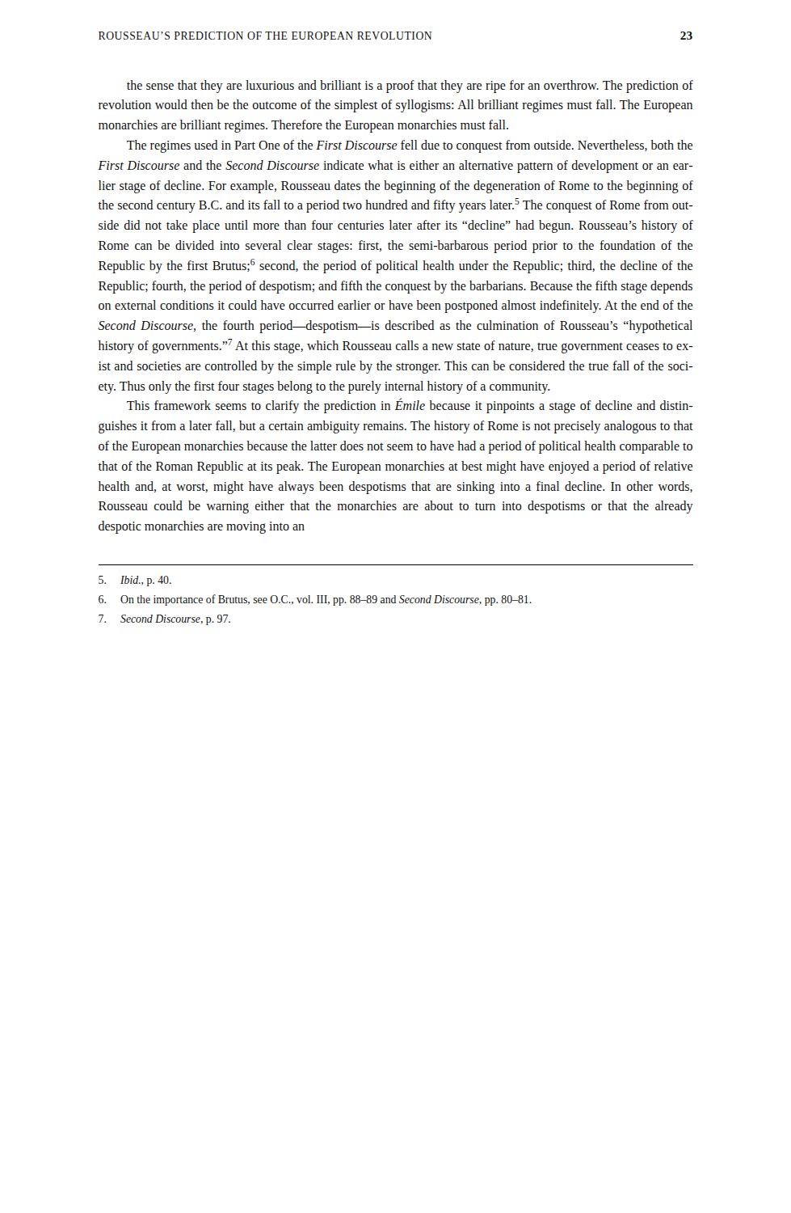Rousseau’s Prediction of the European Revolution 23
the sense that they are luxurious and brilliant is a proof that they are ripe for an overthrow. The prediction of revolution would then be the outcome of the simplest of syllogisms: All brilliant regimes must fall. The European monarchies are brilliant regimes. Therefore the European monarchies must fall.
The regimes used in Part One of the First Discourse fell due to conquest from outside. Nevertheless, both the First Discourse and the Second Discourse indicate what is either an alternative pattern of development or an earlier stage of decline. For example, Rousseau dates the beginning of the degeneration of Rome to the beginning of the second century B.C. and its fall to a period two hundred and fifty years later.5 The conquest of Rome from outside did not take place until more than four centuries later after its “decline” had begun. Rousseau’s history of Rome can be divided into several clear stages: first, the semi-barbarous period prior to the foundation of the Republic by the first Brutus;6 second, the period of political health under the Republic; third, the decline of the Republic; fourth, the period of despotism; and fifth the conquest by the barbarians. Because the fifth stage depends on external conditions it could have occurred earlier or have been postponed almost indefinitely. At the end of the Second Discourse, the fourth period—despotism—is described as the culmination of Rousseau’s “hypothetical history of governments.”7 At this stage, which Rousseau calls a new state of nature, true government ceases to exist and societies are controlled by the simple rule by the stronger. This can be considered the true fall of the society. Thus only the first four stages belong to the purely internal history of a community.
This framework seems to clarify the prediction in Émile because it pinpoints a stage of decline and distinguishes it from a later fall, but a certain ambiguity remains. The history of Rome is not precisely analogous to that of the European monarchies because the latter does not seem to have had a period of political health comparable to that of the Roman Republic at its peak. The European monarchies at best might have enjoyed a period of relative health and, at worst, might have always been despotisms that are sinking into a final decline. In other words, Rousseau could be warning either that the monarchies are about to turn into despotisms or that the already despotic monarchies are moving into an
5. Ibid., p. 40.
6. On the importance of Brutus, see O.C., vol. III, pp. 88–89 and Second Discourse, pp. 80–81.
7. Second Discourse, p. 97.